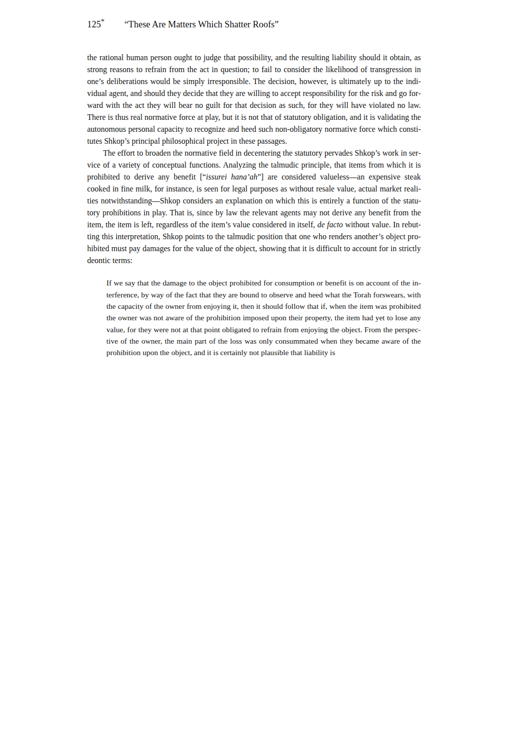125*
“These Are Matters Which Shatter Roofs”
the rational human person ought to judge that possibility, and the resulting liability should it obtain, as strong reasons to refrain from the act in question; to fail to consider the likelihood of transgression in one’s deliberations would be simply irresponsible. The decision, however, is ultimately up to the individual agent, and should they decide that they are willing to accept responsibility for the risk and go forward with the act they will bear no guilt for that decision as such, for they will have violated no law. There is thus real normative force at play, but it is not that of statutory obligation, and it is validating the autonomous personal capacity to recognize and heed such non-obligatory normative force which constitutes Shkop’s principal philosophical project in these passages.
The effort to broaden the normative field in decentering the statutory pervades Shkop’s work in service of a variety of conceptual functions. Analyzing the talmudic principle, that items from which it is prohibited to derive any benefit [“issurei hana’ah”] are considered valueless—an expensive steak cooked in fine milk, for instance, is seen for legal purposes as without resale value, actual market realities notwithstanding—Shkop considers an explanation on which this is entirely a function of the statutory prohibitions in play. That is, since by law the relevant agents may not derive any benefit from the item, the item is left, regardless of the item’s value considered in itself, de facto without value. In rebutting this interpretation, Shkop points to the talmudic position that one who renders another’s object prohibited must pay damages for the value of the object, showing that it is difficult to account for in strictly deontic terms:
If we say that the damage to the object prohibited for consumption or benefit is on account of the interference, by way of the fact that they are bound to observe and heed what the Torah forswears, with the capacity of the owner from enjoying it, then it should follow that if, when the item was prohibited the owner was not aware of the prohibition imposed upon their property, the item had yet to lose any value, for they were not at that point obligated to refrain from enjoying the object. From the perspective of the owner, the main part of the loss was only consummated when they became aware of the prohibition upon the object, and it is certainly not plausible that liability is